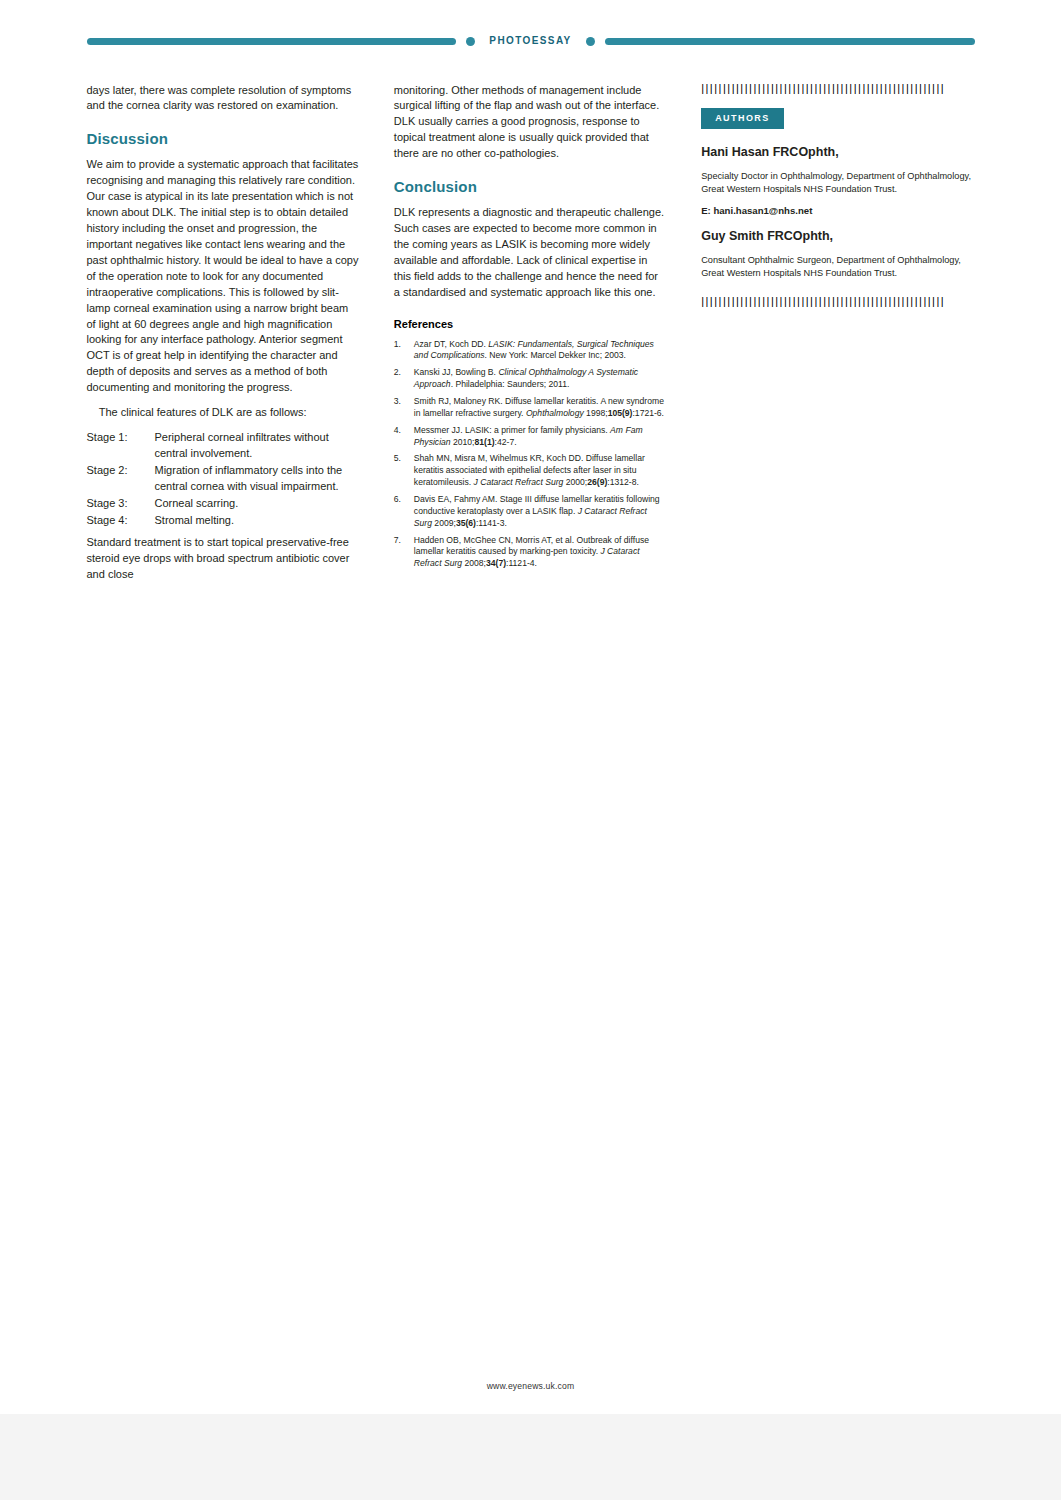Photoessay
days later, there was complete resolution of symptoms and the cornea clarity was restored on examination.
Discussion
We aim to provide a systematic approach that facilitates recognising and managing this relatively rare condition. Our case is atypical in its late presentation which is not known about DLK. The initial step is to obtain detailed history including the onset and progression, the important negatives like contact lens wearing and the past ophthalmic history. It would be ideal to have a copy of the operation note to look for any documented intraoperative complications. This is followed by slit-lamp corneal examination using a narrow bright beam of light at 60 degrees angle and high magnification looking for any interface pathology. Anterior segment OCT is of great help in identifying the character and depth of deposits and serves as a method of both documenting and monitoring the progress.
The clinical features of DLK are as follows:
Stage 1: Peripheral corneal infiltrates without central involvement.
Stage 2: Migration of inflammatory cells into the central cornea with visual impairment.
Stage 3: Corneal scarring.
Stage 4: Stromal melting.
Standard treatment is to start topical preservative-free steroid eye drops with broad spectrum antibiotic cover and close
monitoring. Other methods of management include surgical lifting of the flap and wash out of the interface. DLK usually carries a good prognosis, response to topical treatment alone is usually quick provided that there are no other co-pathologies.
Conclusion
DLK represents a diagnostic and therapeutic challenge. Such cases are expected to become more common in the coming years as LASIK is becoming more widely available and affordable. Lack of clinical expertise in this field adds to the challenge and hence the need for a standardised and systematic approach like this one.
References
Azar DT, Koch DD. LASIK: Fundamentals, Surgical Techniques and Complications. New York: Marcel Dekker Inc; 2003.
Kanski JJ, Bowling B. Clinical Ophthalmology A Systematic Approach. Philadelphia: Saunders; 2011.
Smith RJ, Maloney RK. Diffuse lamellar keratitis. A new syndrome in lamellar refractive surgery. Ophthalmology 1998;105(9):1721-6.
Messmer JJ. LASIK: a primer for family physicians. Am Fam Physician 2010;81(1):42-7.
Shah MN, Misra M, Wihelmus KR, Koch DD. Diffuse lamellar keratitis associated with epithelial defects after laser in situ keratomileusis. J Cataract Refract Surg 2000;26(9):1312-8.
Davis EA, Fahmy AM. Stage III diffuse lamellar keratitis following conductive keratoplasty over a LASIK flap. J Cataract Refract Surg 2009;35(6):1141-3.
Hadden OB, McGhee CN, Morris AT, et al. Outbreak of diffuse lamellar keratitis caused by marking-pen toxicity. J Cataract Refract Surg 2008;34(7):1121-4.
||||||||||||||||||||||||||||||||||||||||||||||||||||||||
Authors
Hani Hasan FRCOphth,
Specialty Doctor in Ophthalmology, Department of Ophthalmology, Great Western Hospitals NHS Foundation Trust.
E: hani.hasan1@nhs.net
Guy Smith FRCOphth,
Consultant Ophthalmic Surgeon, Department of Ophthalmology, Great Western Hospitals NHS Foundation Trust.
||||||||||||||||||||||||||||||||||||||||||||||||||||||||
www.eyenews.uk.com